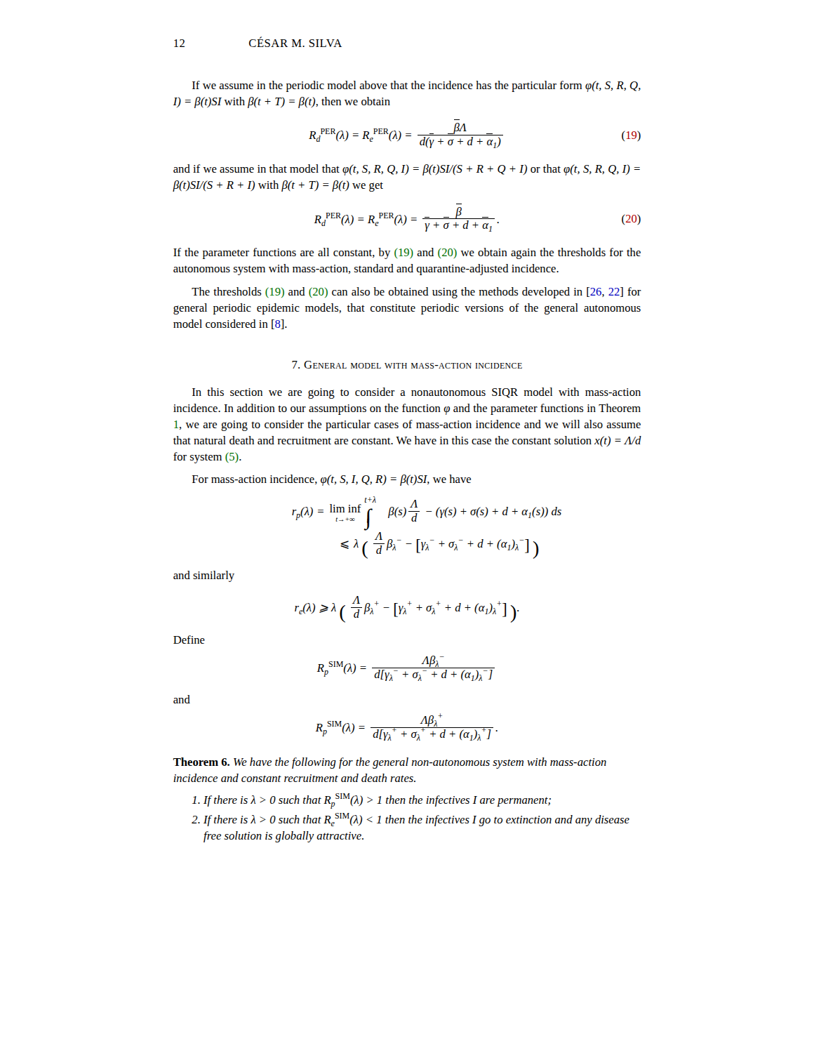12 CÉSAR M. SILVA
If we assume in the periodic model above that the incidence has the particular form φ(t, S, R, Q, I) = β(t)SI with β(t + T) = β(t), then we obtain
RdPER(λ) = RePER(λ) = β Λ d(γ + σ + d + α1) (19)
and if we assume in that model that φ(t, S, R, Q, I) = β(t)SI/(S + R + Q + I) or that φ(t, S, R, Q, I) = β(t)SI/(S + R + I) with β(t + T) = β(t) we get
RdPER(λ) = RePER(λ) = β γ + σ + d + α1 . (20)
If the parameter functions are all constant, by (19) and (20) we obtain again the thresholds for the autonomous system with mass-action, standard and quarantine-adjusted incidence.
The thresholds (19) and (20) can also be obtained using the methods developed in [26, 22] for general periodic epidemic models, that constitute periodic versions of the general autonomous model considered in [8].
7. General model with mass-action incidence
In this section we are going to consider a nonautonomous SIQR model with mass-action incidence. In addition to our assumptions on the function φ and the parameter functions in Theorem 1, we are going to consider the particular cases of mass-action incidence and we will also assume that natural death and recruitment are constant. We have in this case the constant solution x(t) = Λ/d for system (5).
For mass-action incidence, φ(t, S, I, Q, R) = β(t)SI, we have
rp(λ) = lim inf t→+∞ ∫tt+λ β(s)Λd − (γ(s) + σ(s) + d + α1(s)) ds
⩽ λ ( Λdβλ− − [γλ− + σλ− + d + (α1)λ−] )
and similarly
re(λ) ⩾ λ ( Λdβλ+ − [γλ+ + σλ+ + d + (α1)λ+] ).
Define
RpSIM(λ) = Λβλ− d[γλ− + σλ− + d + (α1)λ−]
and
RpSIM(λ) = Λβλ+ d[γλ+ + σλ+ + d + (α1)λ+] .
Theorem 6. We have the following for the general non-autonomous system with mass-action incidence and constant recruitment and death rates.
If there is λ > 0 such that RpSIM(λ) > 1 then the infectives I are permanent;
If there is λ > 0 such that ReSIM(λ) < 1 then the infectives I go to extinction and any disease free solution is globally attractive.